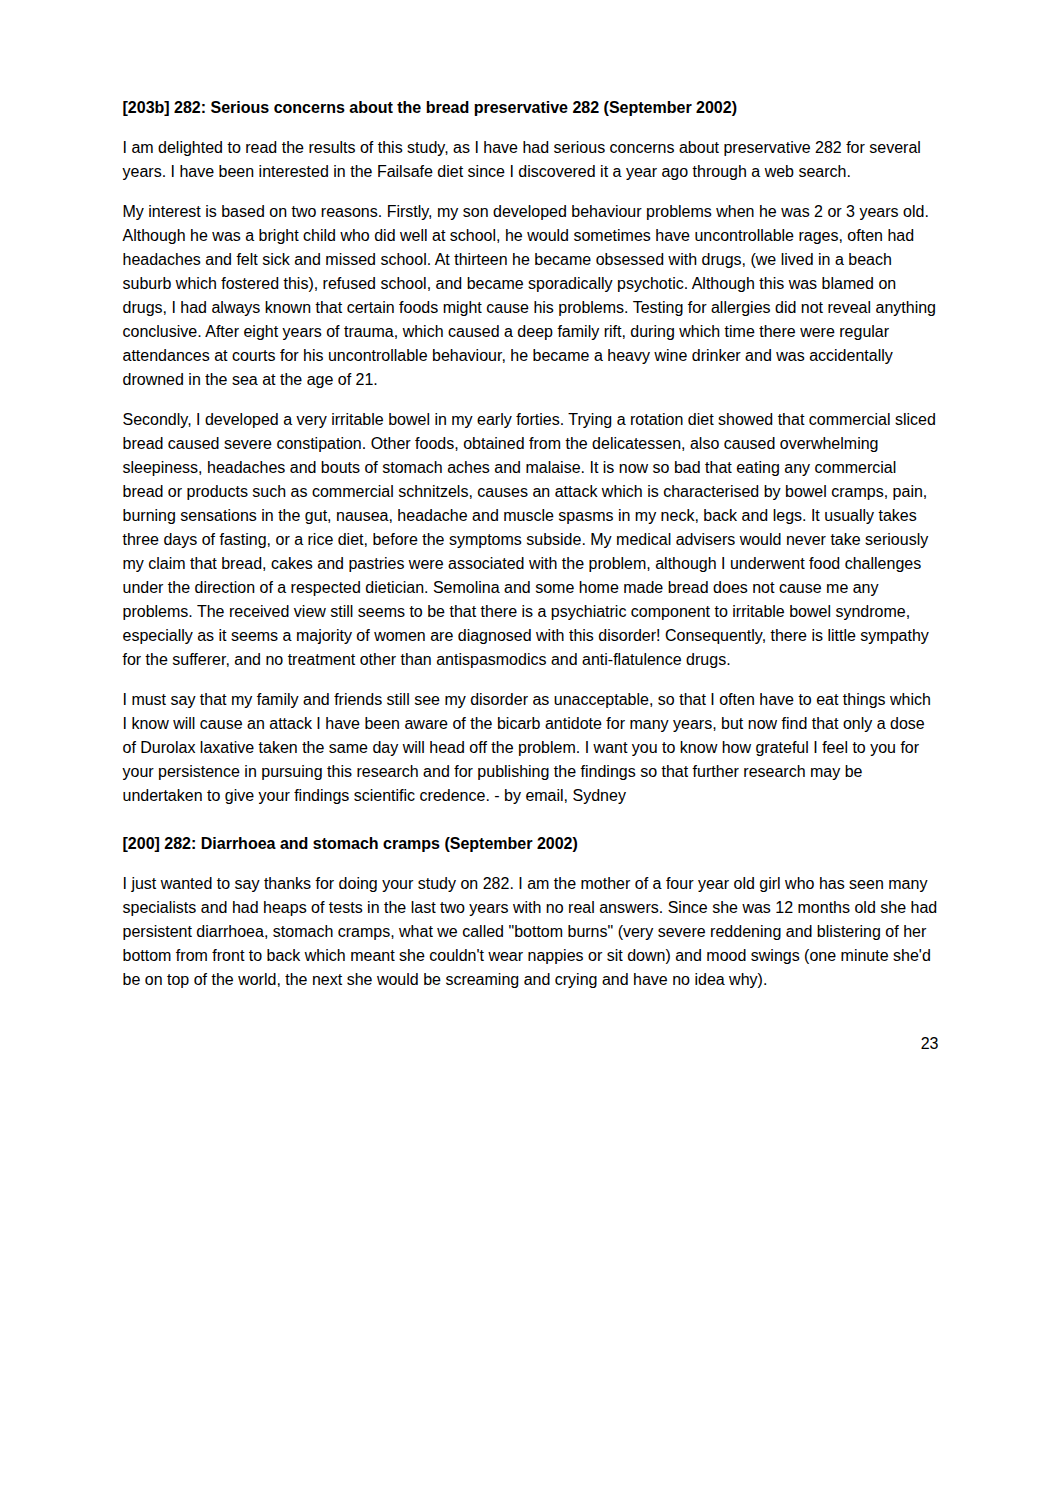[203b] 282: Serious concerns about the bread preservative 282 (September 2002)
I am delighted to read the results of this study, as I have had serious concerns about preservative 282 for several years. I have been interested in the Failsafe diet since I discovered it a year ago through a web search.
My interest is based on two reasons. Firstly, my son developed behaviour problems when he was 2 or 3 years old. Although he was a bright child who did well at school, he would sometimes have uncontrollable rages, often had headaches and felt sick and missed school. At thirteen he became obsessed with drugs, (we lived in a beach suburb which fostered this), refused school, and became sporadically psychotic. Although this was blamed on drugs, I had always known that certain foods might cause his problems. Testing for allergies did not reveal anything conclusive. After eight years of trauma, which caused a deep family rift, during which time there were regular attendances at courts for his uncontrollable behaviour, he became a heavy wine drinker and was accidentally drowned in the sea at the age of 21.
Secondly, I developed a very irritable bowel in my early forties. Trying a rotation diet showed that commercial sliced bread caused severe constipation. Other foods, obtained from the delicatessen, also caused overwhelming sleepiness, headaches and bouts of stomach aches and malaise. It is now so bad that eating any commercial bread or products such as commercial schnitzels, causes an attack which is characterised by bowel cramps, pain, burning sensations in the gut, nausea, headache and muscle spasms in my neck, back and legs. It usually takes three days of fasting, or a rice diet, before the symptoms subside. My medical advisers would never take seriously my claim that bread, cakes and pastries were associated with the problem, although I underwent food challenges under the direction of a respected dietician. Semolina and some home made bread does not cause me any problems. The received view still seems to be that there is a psychiatric component to irritable bowel syndrome, especially as it seems a majority of women are diagnosed with this disorder! Consequently, there is little sympathy for the sufferer, and no treatment other than antispasmodics and anti-flatulence drugs.
I must say that my family and friends still see my disorder as unacceptable, so that I often have to eat things which I know will cause an attack I have been aware of the bicarb antidote for many years, but now find that only a dose of Durolax laxative taken the same day will head off the problem. I want you to know how grateful I feel to you for your persistence in pursuing this research and for publishing the findings so that further research may be undertaken to give your findings scientific credence. - by email, Sydney
[200] 282: Diarrhoea and stomach cramps (September 2002)
I just wanted to say thanks for doing your study on 282. I am the mother of a four year old girl who has seen many specialists and had heaps of tests in the last two years with no real answers. Since she was 12 months old she had persistent diarrhoea, stomach cramps, what we called "bottom burns" (very severe reddening and blistering of her bottom from front to back which meant she couldn't wear nappies or sit down) and mood swings (one minute she'd be on top of the world, the next she would be screaming and crying and have no idea why).
23